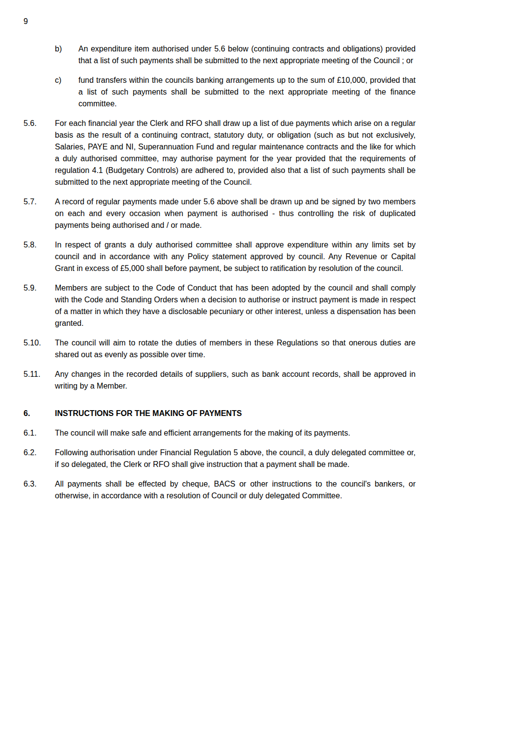9
b)
An expenditure item authorised under 5.6 below (continuing contracts and obligations) provided that a list of such payments shall be submitted to the next appropriate meeting of the Council ; or
c)
fund transfers within the councils banking arrangements up to the sum of £10,000, provided that a list of such payments shall be submitted to the next appropriate meeting of the finance committee.
5.6.
For each financial year the Clerk and RFO shall draw up a list of due payments which arise on a regular basis as the result of a continuing contract, statutory duty, or obligation (such as but not exclusively, Salaries, PAYE and NI, Superannuation Fund and regular maintenance contracts and the like for which a duly authorised committee, may authorise payment for the year provided that the requirements of regulation 4.1 (Budgetary Controls) are adhered to, provided also that a list of such payments shall be submitted to the next appropriate meeting of the Council.
5.7.
A record of regular payments made under 5.6 above shall be drawn up and be signed by two members on each and every occasion when payment is authorised - thus controlling the risk of duplicated payments being authorised and / or made.
5.8.
In respect of grants a duly authorised committee shall approve expenditure within any limits set by council and in accordance with any Policy statement approved by council. Any Revenue or Capital Grant in excess of £5,000 shall before payment, be subject to ratification by resolution of the council.
5.9.
Members are subject to the Code of Conduct that has been adopted by the council and shall comply with the Code and Standing Orders when a decision to authorise or instruct payment is made in respect of a matter in which they have a disclosable pecuniary or other interest, unless a dispensation has been granted.
5.10.
The council will aim to rotate the duties of members in these Regulations so that onerous duties are shared out as evenly as possible over time.
5.11.
Any changes in the recorded details of suppliers, such as bank account records, shall be approved in writing by a Member.
6. INSTRUCTIONS FOR THE MAKING OF PAYMENTS
6.1.
The council will make safe and efficient arrangements for the making of its payments.
6.2.
Following authorisation under Financial Regulation 5 above, the council, a duly delegated committee or, if so delegated, the Clerk or RFO shall give instruction that a payment shall be made.
6.3.
All payments shall be effected by cheque, BACS or other instructions to the council's bankers, or otherwise, in accordance with a resolution of Council or duly delegated Committee.